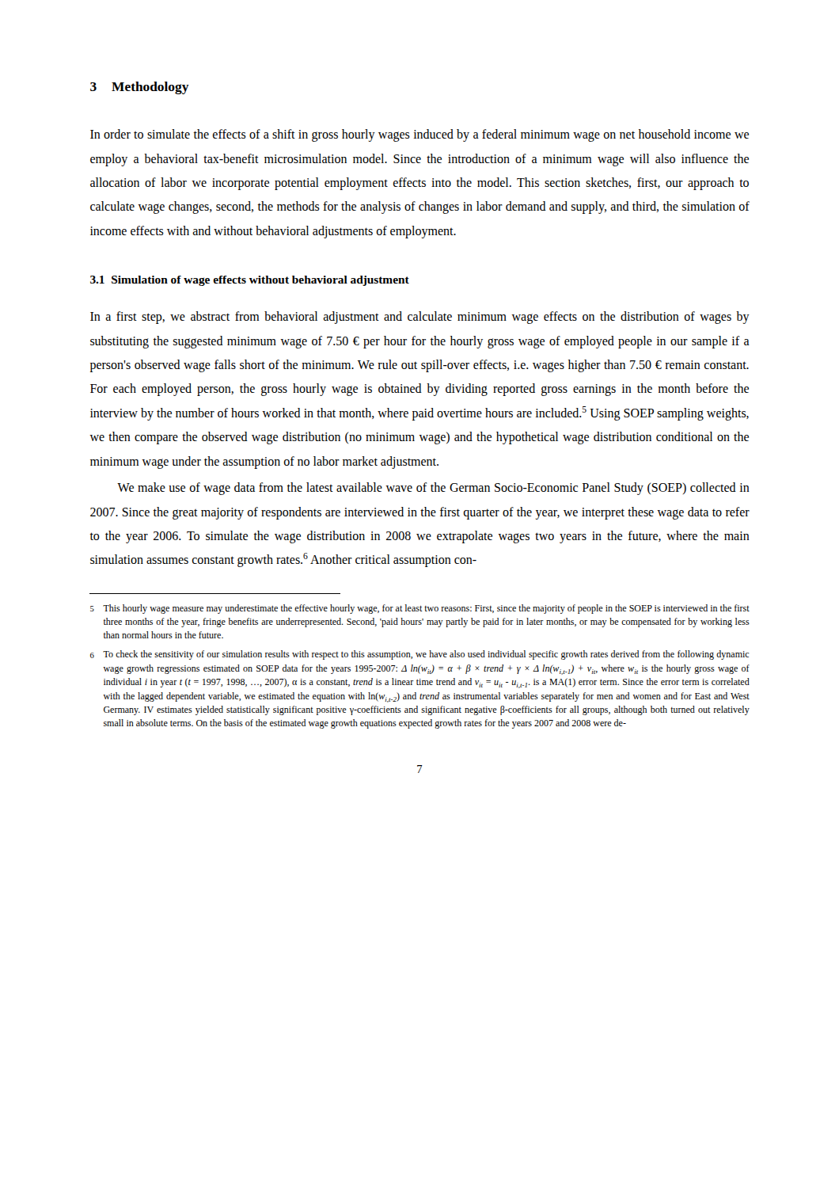3 Methodology
In order to simulate the effects of a shift in gross hourly wages induced by a federal minimum wage on net household income we employ a behavioral tax-benefit microsimulation model. Since the introduction of a minimum wage will also influence the allocation of labor we incorporate potential employment effects into the model. This section sketches, first, our approach to calculate wage changes, second, the methods for the analysis of changes in labor demand and supply, and third, the simulation of income effects with and without behavioral adjustments of employment.
3.1 Simulation of wage effects without behavioral adjustment
In a first step, we abstract from behavioral adjustment and calculate minimum wage effects on the distribution of wages by substituting the suggested minimum wage of 7.50 € per hour for the hourly gross wage of employed people in our sample if a person's observed wage falls short of the minimum. We rule out spill-over effects, i.e. wages higher than 7.50 € remain constant. For each employed person, the gross hourly wage is obtained by dividing reported gross earnings in the month before the interview by the number of hours worked in that month, where paid overtime hours are included.5 Using SOEP sampling weights, we then compare the observed wage distribution (no minimum wage) and the hypothetical wage distribution conditional on the minimum wage under the assumption of no labor market adjustment.
We make use of wage data from the latest available wave of the German Socio-Economic Panel Study (SOEP) collected in 2007. Since the great majority of respondents are interviewed in the first quarter of the year, we interpret these wage data to refer to the year 2006. To simulate the wage distribution in 2008 we extrapolate wages two years in the future, where the main simulation assumes constant growth rates.6 Another critical assumption con-
5
This hourly wage measure may underestimate the effective hourly wage, for at least two reasons: First, since the majority of people in the SOEP is interviewed in the first three months of the year, fringe benefits are underrepresented. Second, 'paid hours' may partly be paid for in later months, or may be compensated for by working less than normal hours in the future.
6
To check the sensitivity of our simulation results with respect to this assumption, we have also used individual specific growth rates derived from the following dynamic wage growth regressions estimated on SOEP data for the years 1995-2007: Δ ln(wit) = α + β × trend + γ × Δ ln(wi,t-1) + vit, where wit is the hourly gross wage of individual i in year t (t = 1997, 1998, …, 2007), α is a constant, trend is a linear time trend and vit = uit - ui,t-1. is a MA(1) error term. Since the error term is correlated with the lagged dependent variable, we estimated the equation with ln(wi,t-2) and trend as instrumental variables separately for men and women and for East and West Germany. IV estimates yielded statistically significant positive γ-coefficients and significant negative β-coefficients for all groups, although both turned out relatively small in absolute terms. On the basis of the estimated wage growth equations expected growth rates for the years 2007 and 2008 were de-
7